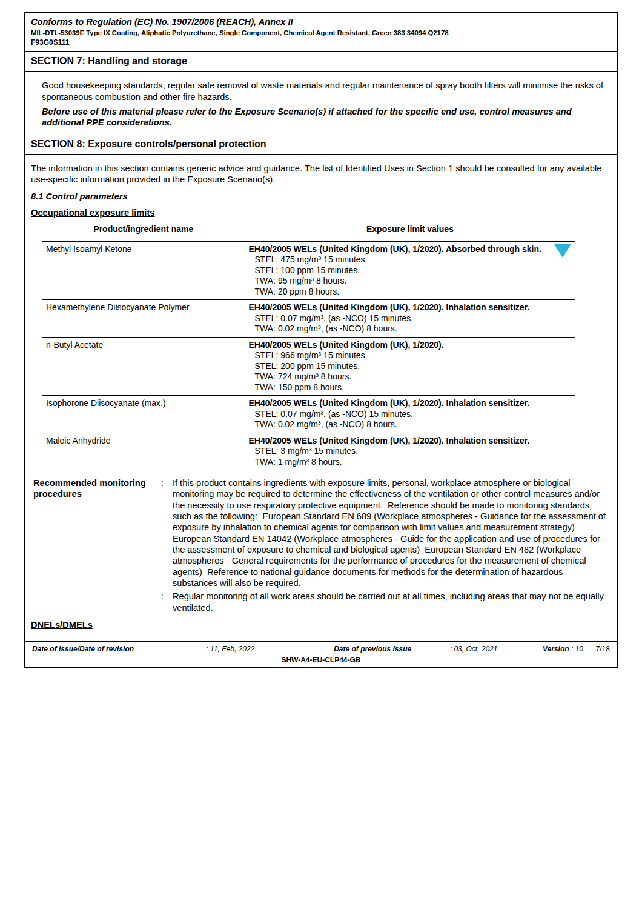Conforms to Regulation (EC) No. 1907/2006 (REACH), Annex II
MIL-DTL-53039E Type IX Coating, Aliphatic Polyurethane, Single Component, Chemical Agent Resistant, Green 383 34094 Q2178
F93G0S111
SECTION 7: Handling and storage
Good housekeeping standards, regular safe removal of waste materials and regular maintenance of spray booth filters will minimise the risks of spontaneous combustion and other fire hazards.
Before use of this material please refer to the Exposure Scenario(s) if attached for the specific end use, control measures and additional PPE considerations.
SECTION 8: Exposure controls/personal protection
The information in this section contains generic advice and guidance. The list of Identified Uses in Section 1 should be consulted for any available use-specific information provided in the Exposure Scenario(s).
8.1 Control parameters
Occupational exposure limits
| Product/ingredient name | Exposure limit values |
| --- | --- |
| Methyl Isoamyl Ketone | EH40/2005 WELs (United Kingdom (UK), 1/2020). Absorbed through skin. STEL: 475 mg/m³ 15 minutes. STEL: 100 ppm 15 minutes. TWA: 95 mg/m³ 8 hours. TWA: 20 ppm 8 hours. |
| Hexamethylene Diisocyanate Polymer | EH40/2005 WELs (United Kingdom (UK), 1/2020). Inhalation sensitizer. STEL: 0.07 mg/m³, (as -NCO) 15 minutes. TWA: 0.02 mg/m³, (as -NCO) 8 hours. |
| n-Butyl Acetate | EH40/2005 WELs (United Kingdom (UK), 1/2020). STEL: 966 mg/m³ 15 minutes. STEL: 200 ppm 15 minutes. TWA: 724 mg/m³ 8 hours. TWA: 150 ppm 8 hours. |
| Isophorone Diisocyanate (max.) | EH40/2005 WELs (United Kingdom (UK), 1/2020). Inhalation sensitizer. STEL: 0.07 mg/m³, (as -NCO) 15 minutes. TWA: 0.02 mg/m³, (as -NCO) 8 hours. |
| Maleic Anhydride | EH40/2005 WELs (United Kingdom (UK), 1/2020). Inhalation sensitizer. STEL: 3 mg/m³ 15 minutes. TWA: 1 mg/m³ 8 hours. |
| Recommended monitoring procedures | : | If this product contains ingredients with exposure limits, personal, workplace atmosphere or biological monitoring may be required to determine the effectiveness of the ventilation or other control measures and/or the necessity to use respiratory protective equipment. Reference should be made to monitoring standards, such as the following: European Standard EN 689 (Workplace atmospheres - Guidance for the assessment of exposure by inhalation to chemical agents for comparison with limit values and measurement strategy) European Standard EN 14042 (Workplace atmospheres - Guide for the application and use of procedures for the assessment of exposure to chemical and biological agents) European Standard EN 482 (Workplace atmospheres - General requirements for the performance of procedures for the measurement of chemical agents) Reference to national guidance documents for methods for the determination of hazardous substances will also be required. |
| | : | Regular monitoring of all work areas should be carried out at all times, including areas that may not be equally ventilated. |
DNELs/DMELs
| Date of issue/Date of revision | : 11, Feb, 2022 | Date of previous issue | : 03, Oct, 2021 | Version : 10 | 7/18 |
SHW-A4-EU-CLP44-GB